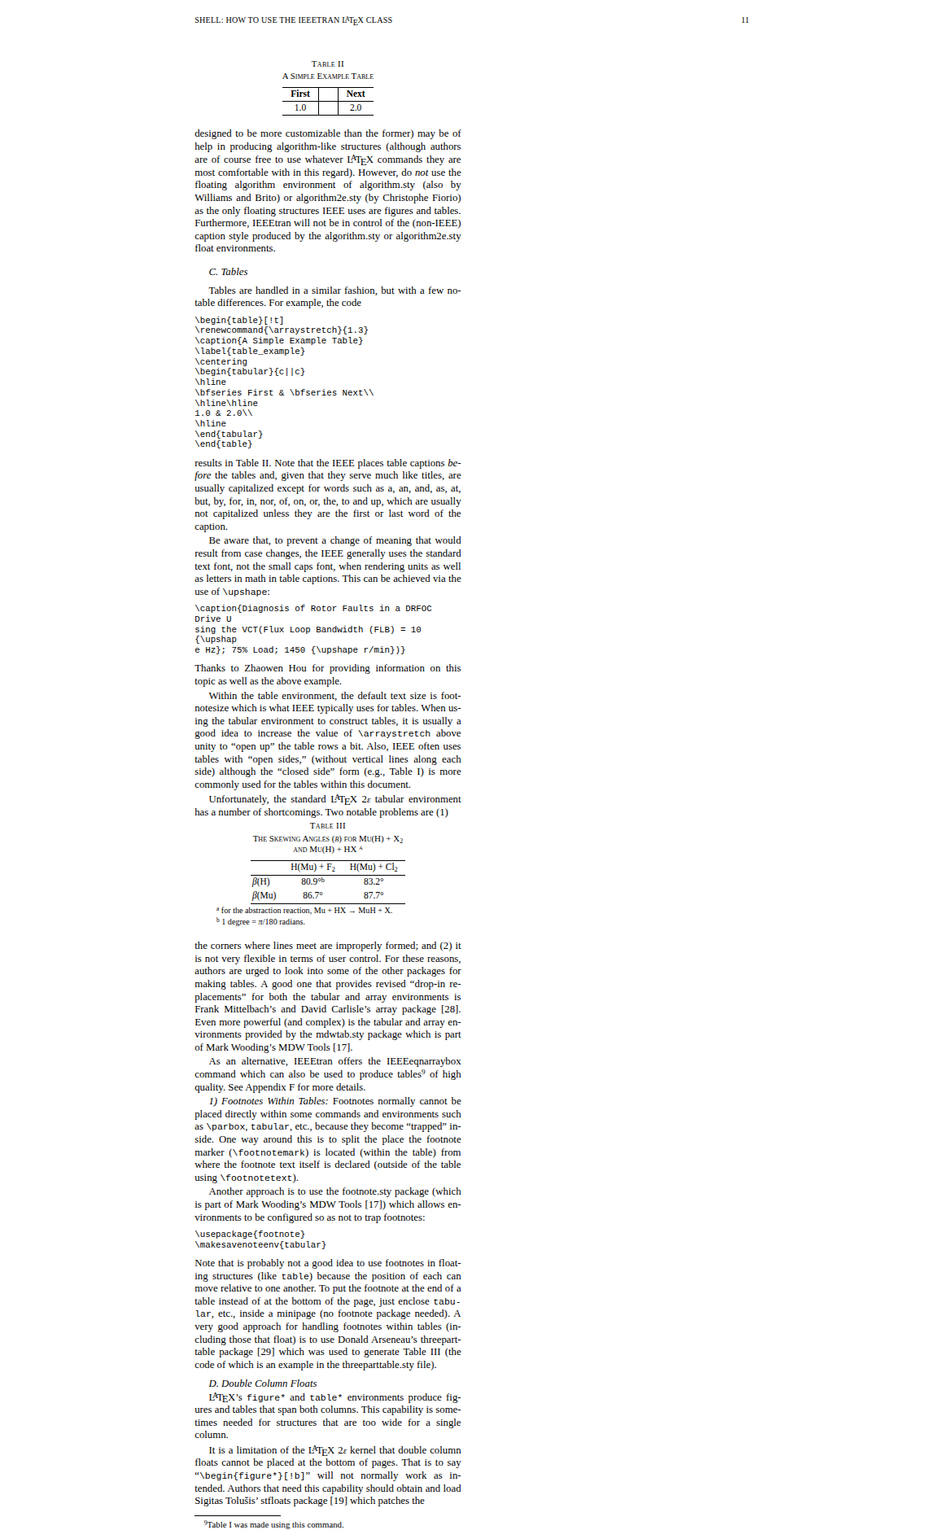Shell: How to Use the IEEEtran LATEX Class
11
Table II
A Simple Example Table
| First | | Next |
| --- | --- | --- |
| 1.0 | | 2.0 |
designed to be more customizable than the former) may be of help in producing algorithm-like structures (although authors are of course free to use whatever LATEX commands they are most comfortable with in this regard). However, do not use the floating algorithm environment of algorithm.sty (also by Williams and Brito) or algorithm2e.sty (by Christophe Fiorio) as the only floating structures IEEE uses are figures and tables. Furthermore, IEEEtran will not be in control of the (non-IEEE) caption style produced by the algorithm.sty or algorithm2e.sty float environments.
C. Tables
Tables are handled in a similar fashion, but with a few notable differences. For example, the code
\begin{table}[!t]
\renewcommand{\arraystretch}{1.3}
\caption{A Simple Example Table}
\label{table_example}
\centering
\begin{tabular}{c||c}
\hline
\bfseries First & \bfseries Next\\
\hline\hline
1.0 & 2.0\\
\hline
\end{tabular}
\end{table}
results in Table II. Note that the IEEE places table captions before the tables and, given that they serve much like titles, are usually capitalized except for words such as a, an, and, as, at, but, by, for, in, nor, of, on, or, the, to and up, which are usually not capitalized unless they are the first or last word of the caption.
Be aware that, to prevent a change of meaning that would result from case changes, the IEEE generally uses the standard text font, not the small caps font, when rendering units as well as letters in math in table captions. This can be achieved via the use of \upshape:
\caption{Diagnosis of Rotor Faults in a DRFOC Drive U
sing the VCT(Flux Loop Bandwidth (FLB) = 10 {\upshap
e Hz}; 75% Load; 1450 {\upshape r/min})}
Thanks to Zhaowen Hou for providing information on this topic as well as the above example.
Within the table environment, the default text size is footnotesize which is what IEEE typically uses for tables. When using the tabular environment to construct tables, it is usually a good idea to increase the value of \arraystretch above unity to “open up” the table rows a bit. Also, IEEE often uses tables with “open sides,” (without vertical lines along each side) although the “closed side” form (e.g., Table I) is more commonly used for the tables within this document.
Unfortunately, the standard LATEX 2ε tabular environment has a number of shortcomings. Two notable problems are (1)
Table III
The Skewing Angles (β) for Mu(H) + X2
and Mu(H) + HX a
| | H(Mu) + F 2 | H(Mu) + Cl 2 |
| --- | --- | --- |
| β (H) | 80.9° b | 83.2° |
| β (Mu) | 86.7° | 87.7° |
a for the abstraction reaction, Mu + HX → MuH + X.
b 1 degree = π/180 radians.
the corners where lines meet are improperly formed; and (2) it is not very flexible in terms of user control. For these reasons, authors are urged to look into some of the other packages for making tables. A good one that provides revised “drop-in replacements” for both the tabular and array environments is Frank Mittelbach’s and David Carlisle’s array package [28]. Even more powerful (and complex) is the tabular and array environments provided by the mdwtab.sty package which is part of Mark Wooding’s MDW Tools [17].
As an alternative, IEEEtran offers the IEEEeqnarraybox command which can also be used to produce tables9 of high quality. See Appendix F for more details.
1) Footnotes Within Tables: Footnotes normally cannot be placed directly within some commands and environments such as \parbox, tabular, etc., because they become “trapped” inside. One way around this is to split the place the footnote marker (\footnotemark) is located (within the table) from where the footnote text itself is declared (outside of the table using \footnotetext).
Another approach is to use the footnote.sty package (which is part of Mark Wooding’s MDW Tools [17]) which allows environments to be configured so as not to trap footnotes:
\usepackage{footnote}
\makesavenoteenv{tabular}
Note that is probably not a good idea to use footnotes in floating structures (like table) because the position of each can move relative to one another. To put the footnote at the end of a table instead of at the bottom of the page, just enclose tabular, etc., inside a minipage (no footnote package needed). A very good approach for handling footnotes within tables (including those that float) is to use Donald Arseneau’s threeparttable package [29] which was used to generate Table III (the code of which is an example in the threeparttable.sty file).
D. Double Column Floats
LATEX’s figure* and table* environments produce figures and tables that span both columns. This capability is sometimes needed for structures that are too wide for a single column.
It is a limitation of the LATEX 2ε kernel that double column floats cannot be placed at the bottom of pages. That is to say “\begin{figure*}[!b]” will not normally work as intended. Authors that need this capability should obtain and load Sigitas Tolušis’ stfloats package [19] which patches the
9Table I was made using this command.